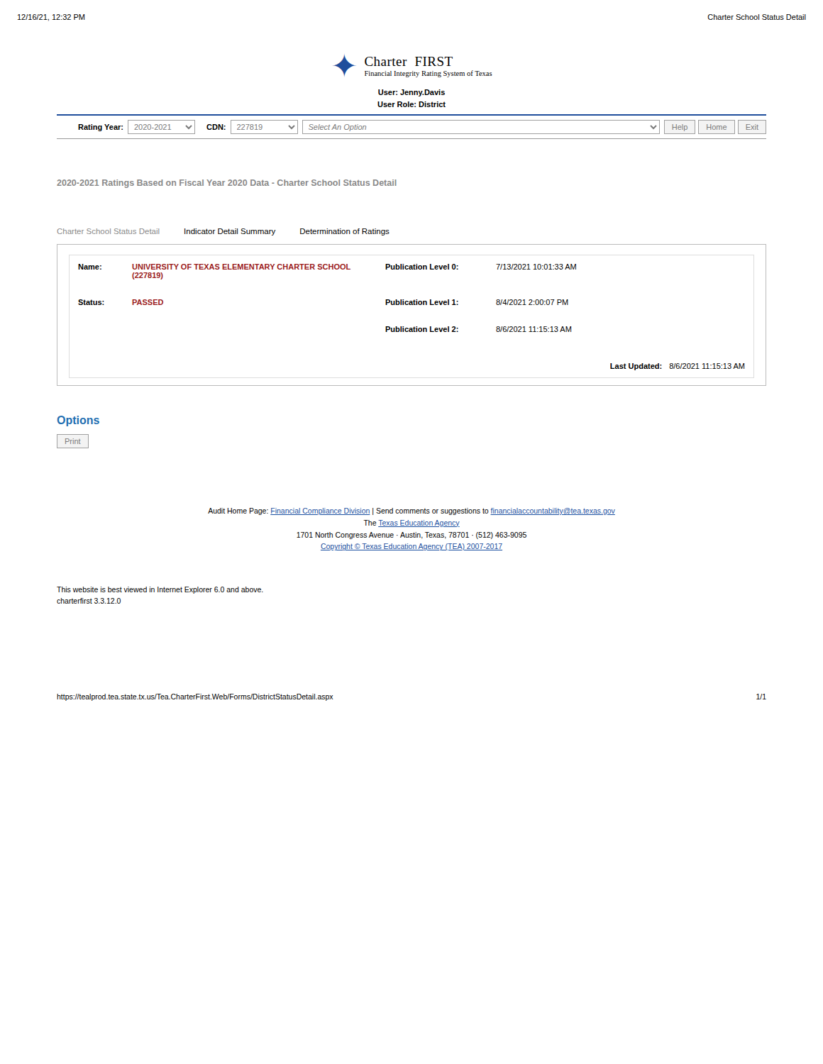12/16/21, 12:32 PM Charter School Status Detail
✦ Charter FIRST
Financial Integrity Rating System of Texas
User: Jenny.Davis
User Role: District
Rating Year: 2020-2021 CDN: 227819 Select An Option Help Home Exit
2020-2021 Ratings Based on Fiscal Year 2020 Data - Charter School Status Detail
Charter School Status Detail Indicator Detail Summary Determination of Ratings
Name:
UNIVERSITY OF TEXAS ELEMENTARY CHARTER SCHOOL (227819)
Publication Level 0:
7/13/2021 10:01:33 AM
Status:
PASSED
Publication Level 1:
8/4/2021 2:00:07 PM
Publication Level 2:
8/6/2021 11:15:13 AM
Last Updated: 8/6/2021 11:15:13 AM
Options
Print
Audit Home Page: Financial Compliance Division | Send comments or suggestions to financialaccountability@tea.texas.gov
The Texas Education Agency
1701 North Congress Avenue · Austin, Texas, 78701 · (512) 463-9095
Copyright © Texas Education Agency (TEA) 2007-2017
This website is best viewed in Internet Explorer 6.0 and above.
charterfirst 3.3.12.0
https://tealprod.tea.state.tx.us/Tea.CharterFirst.Web/Forms/DistrictStatusDetail.aspx 1/1